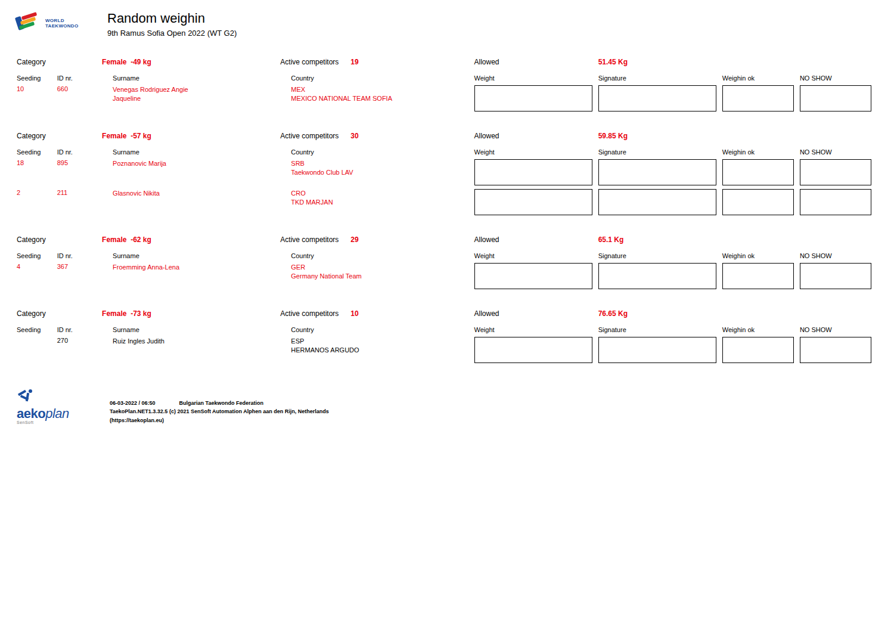WORLD
TAEKWONDO
Random weighin
9th Ramus Sofia Open 2022 (WT G2)
| Category | Female -49 kg | Active competitors 19 | Allowed | 51.45 Kg | | |
| Seeding | ID nr. | Surname | Country | Weight | Signature | Weighin ok | NO SHOW |
| 10 | 660 | Venegas Rodriguez Angie Jaqueline | MEX MEXICO NATIONAL TEAM SOFIA | | | | |
| Category | Female -57 kg | Active competitors 30 | Allowed | 59.85 Kg | | |
| Seeding | ID nr. | Surname | Country | Weight | Signature | Weighin ok | NO SHOW |
| 18 | 895 | Poznanovic Marija | SRB Taekwondo Club LAV | | | | |
| 2 | 211 | Glasnovic Nikita | CRO TKD MARJAN | | | | |
| Category | Female -62 kg | Active competitors 29 | Allowed | 65.1 Kg | | |
| Seeding | ID nr. | Surname | Country | Weight | Signature | Weighin ok | NO SHOW |
| 4 | 367 | Froemming Anna-Lena | GER Germany National Team | | | | |
| Category | Female -73 kg | Active competitors 10 | Allowed | 76.65 Kg | | |
| Seeding | ID nr. | Surname | Country | Weight | Signature | Weighin ok | NO SHOW |
| | 270 | Ruiz Ingles Judith | ESP HERMANOS ARGUDO | | | | |
aekoplan
SenSoft
06-03-2022 / 06:50 Bulgarian Taekwondo Federation
TaekoPlan.NET1.3.32.5 (c) 2021 SenSoft Automation Alphen aan den Rijn, Netherlands
(https://taekoplan.eu)